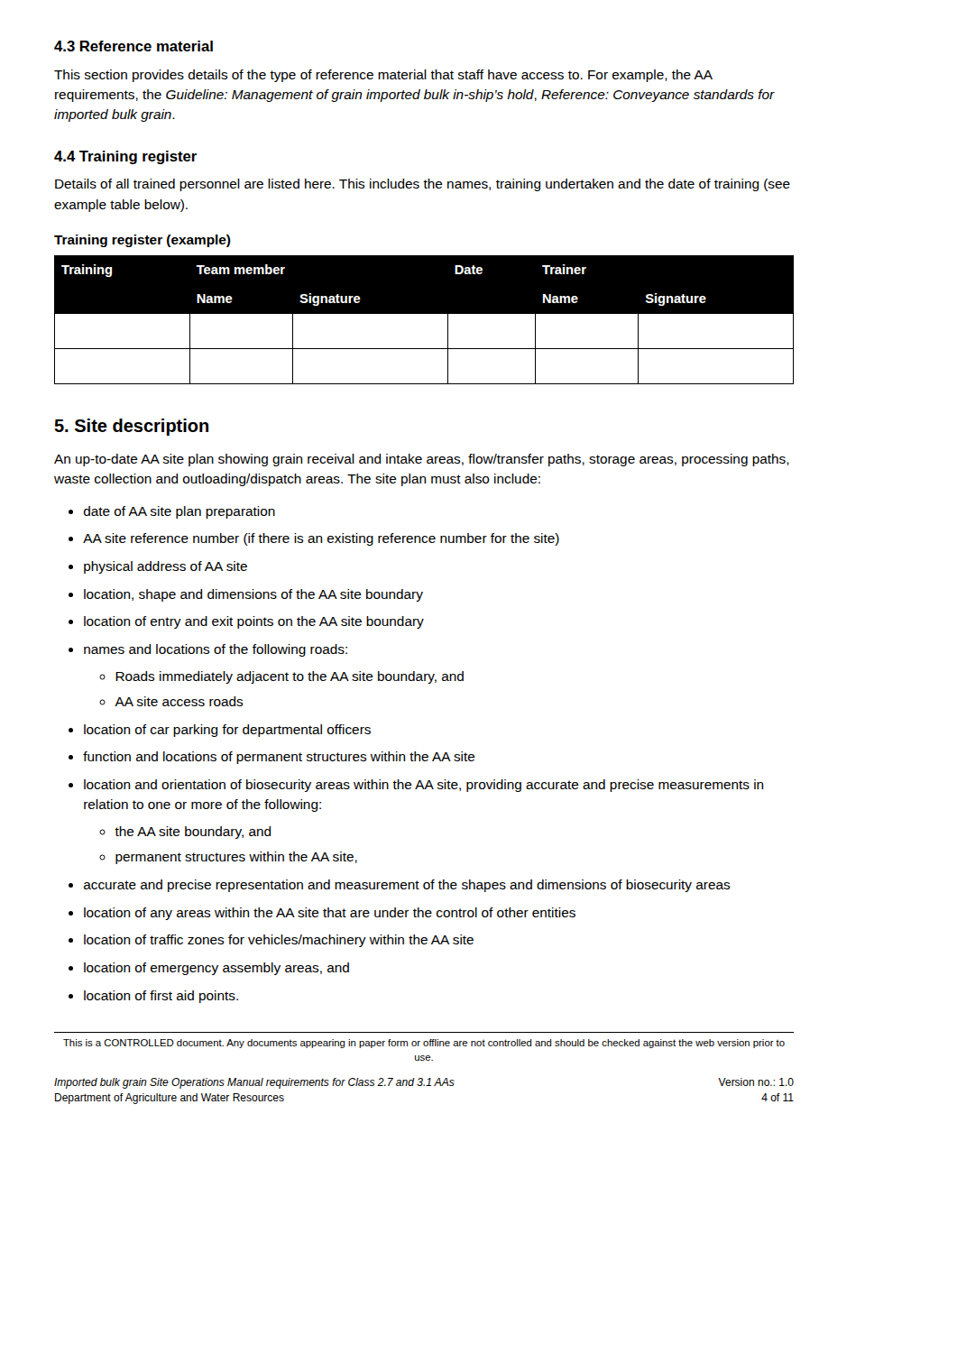4.3 Reference material
This section provides details of the type of reference material that staff have access to. For example, the AA requirements, the Guideline: Management of grain imported bulk in-ship’s hold, Reference: Conveyance standards for imported bulk grain.
4.4 Training register
Details of all trained personnel are listed here. This includes the names, training undertaken and the date of training (see example table below).
Training register (example)
| Training | Team member | Date | Trainer |
| --- | --- | --- | --- |
| Name | Signature | Name | Signature |
5. Site description
An up-to-date AA site plan showing grain receival and intake areas, flow/transfer paths, storage areas, processing paths, waste collection and outloading/dispatch areas. The site plan must also include:
date of AA site plan preparation
AA site reference number (if there is an existing reference number for the site)
physical address of AA site
location, shape and dimensions of the AA site boundary
location of entry and exit points on the AA site boundary
names and locations of the following roads:
Roads immediately adjacent to the AA site boundary, and
AA site access roads
location of car parking for departmental officers
function and locations of permanent structures within the AA site
location and orientation of biosecurity areas within the AA site, providing accurate and precise measurements in relation to one or more of the following:
the AA site boundary, and
permanent structures within the AA site,
accurate and precise representation and measurement of the shapes and dimensions of biosecurity areas
location of any areas within the AA site that are under the control of other entities
location of traffic zones for vehicles/machinery within the AA site
location of emergency assembly areas, and
location of first aid points.
This is a CONTROLLED document. Any documents appearing in paper form or offline are not controlled and should be checked against the web version prior to use.
| Imported bulk grain Site Operations Manual requirements for Class 2.7 and 3.1 AAs | Version no.: 1.0 |
| Department of Agriculture and Water Resources | 4 of 11 |